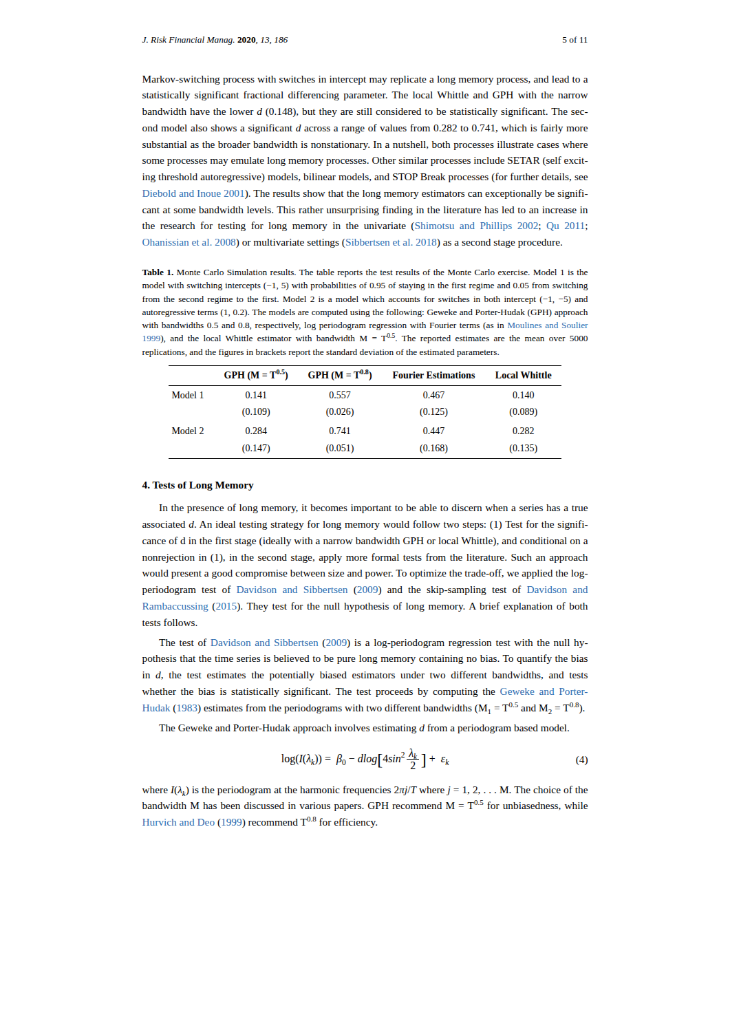J. Risk Financial Manag. 2020, 13, 186
5 of 11
Markov-switching process with switches in intercept may replicate a long memory process, and lead to a statistically significant fractional differencing parameter. The local Whittle and GPH with the narrow bandwidth have the lower d (0.148), but they are still considered to be statistically significant. The second model also shows a significant d across a range of values from 0.282 to 0.741, which is fairly more substantial as the broader bandwidth is nonstationary. In a nutshell, both processes illustrate cases where some processes may emulate long memory processes. Other similar processes include SETAR (self exciting threshold autoregressive) models, bilinear models, and STOP Break processes (for further details, see Diebold and Inoue 2001). The results show that the long memory estimators can exceptionally be significant at some bandwidth levels. This rather unsurprising finding in the literature has led to an increase in the research for testing for long memory in the univariate (Shimotsu and Phillips 2002; Qu 2011; Ohanissian et al. 2008) or multivariate settings (Sibbertsen et al. 2018) as a second stage procedure.
Table 1. Monte Carlo Simulation results. The table reports the test results of the Monte Carlo exercise. Model 1 is the model with switching intercepts (−1, 5) with probabilities of 0.95 of staying in the first regime and 0.05 from switching from the second regime to the first. Model 2 is a model which accounts for switches in both intercept (−1, −5) and autoregressive terms (1, 0.2). The models are computed using the following: Geweke and Porter-Hudak (GPH) approach with bandwidths 0.5 and 0.8, respectively, log periodogram regression with Fourier terms (as in Moulines and Soulier 1999), and the local Whittle estimator with bandwidth M = T0.5. The reported estimates are the mean over 5000 replications, and the figures in brackets report the standard deviation of the estimated parameters.
| | GPH (M = T 0.5 ) | GPH (M = T 0.8 ) | Fourier Estimations | Local Whittle |
| --- | --- | --- | --- | --- |
| Model 1 | 0.141 | 0.557 | 0.467 | 0.140 |
| | (0.109) | (0.026) | (0.125) | (0.089) |
| Model 2 | 0.284 | 0.741 | 0.447 | 0.282 |
| | (0.147) | (0.051) | (0.168) | (0.135) |
4. Tests of Long Memory
In the presence of long memory, it becomes important to be able to discern when a series has a true associated d. An ideal testing strategy for long memory would follow two steps: (1) Test for the significance of d in the first stage (ideally with a narrow bandwidth GPH or local Whittle), and conditional on a nonrejection in (1), in the second stage, apply more formal tests from the literature. Such an approach would present a good compromise between size and power. To optimize the trade-off, we applied the log-periodogram test of Davidson and Sibbertsen (2009) and the skip-sampling test of Davidson and Rambaccussing (2015). They test for the null hypothesis of long memory. A brief explanation of both tests follows.
The test of Davidson and Sibbertsen (2009) is a log-periodogram regression test with the null hypothesis that the time series is believed to be pure long memory containing no bias. To quantify the bias in d, the test estimates the potentially biased estimators under two different bandwidths, and tests whether the bias is statistically significant. The test proceeds by computing the Geweke and Porter-Hudak (1983) estimates from the periodograms with two different bandwidths (M1 = T0.5 and M2 = T0.8).
The Geweke and Porter-Hudak approach involves estimating d from a periodogram based model.
log(I(λk)) = β0 − dlog[4sin2λk 2] + εk
(4)
where I(λk) is the periodogram at the harmonic frequencies 2πj/T where j = 1, 2, . . . M. The choice of the bandwidth M has been discussed in various papers. GPH recommend M = T0.5 for unbiasedness, while Hurvich and Deo (1999) recommend T0.8 for efficiency.